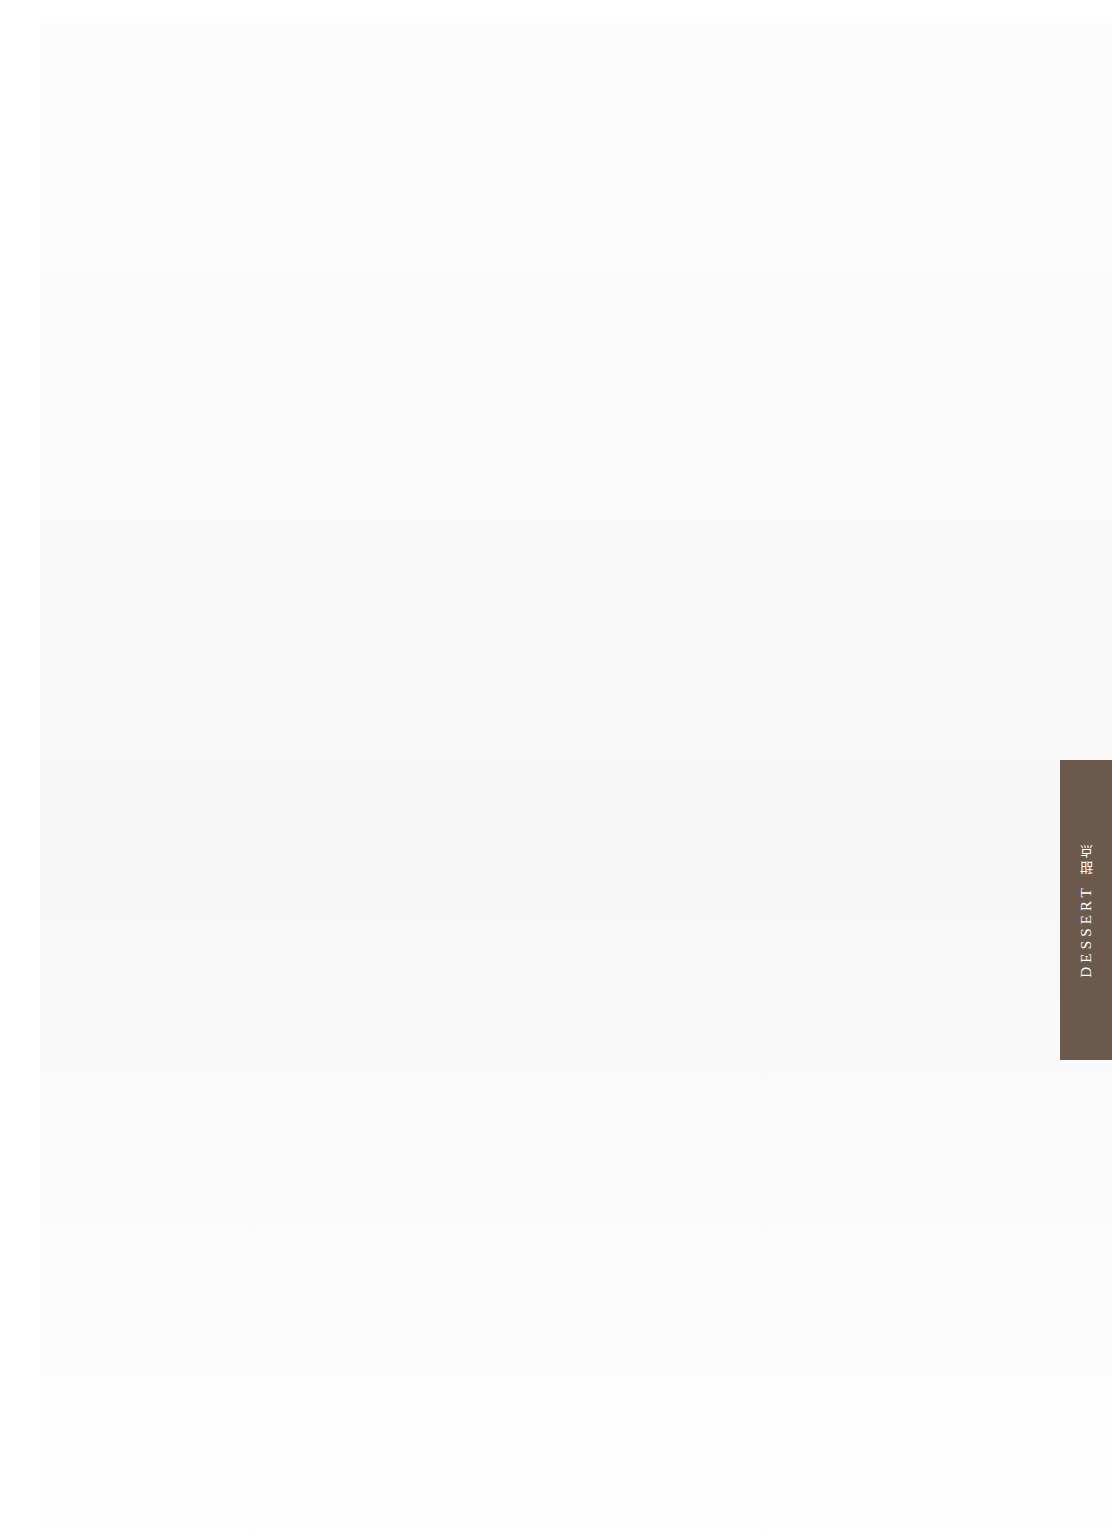覆盆子马卡龙
Dessert 甜点